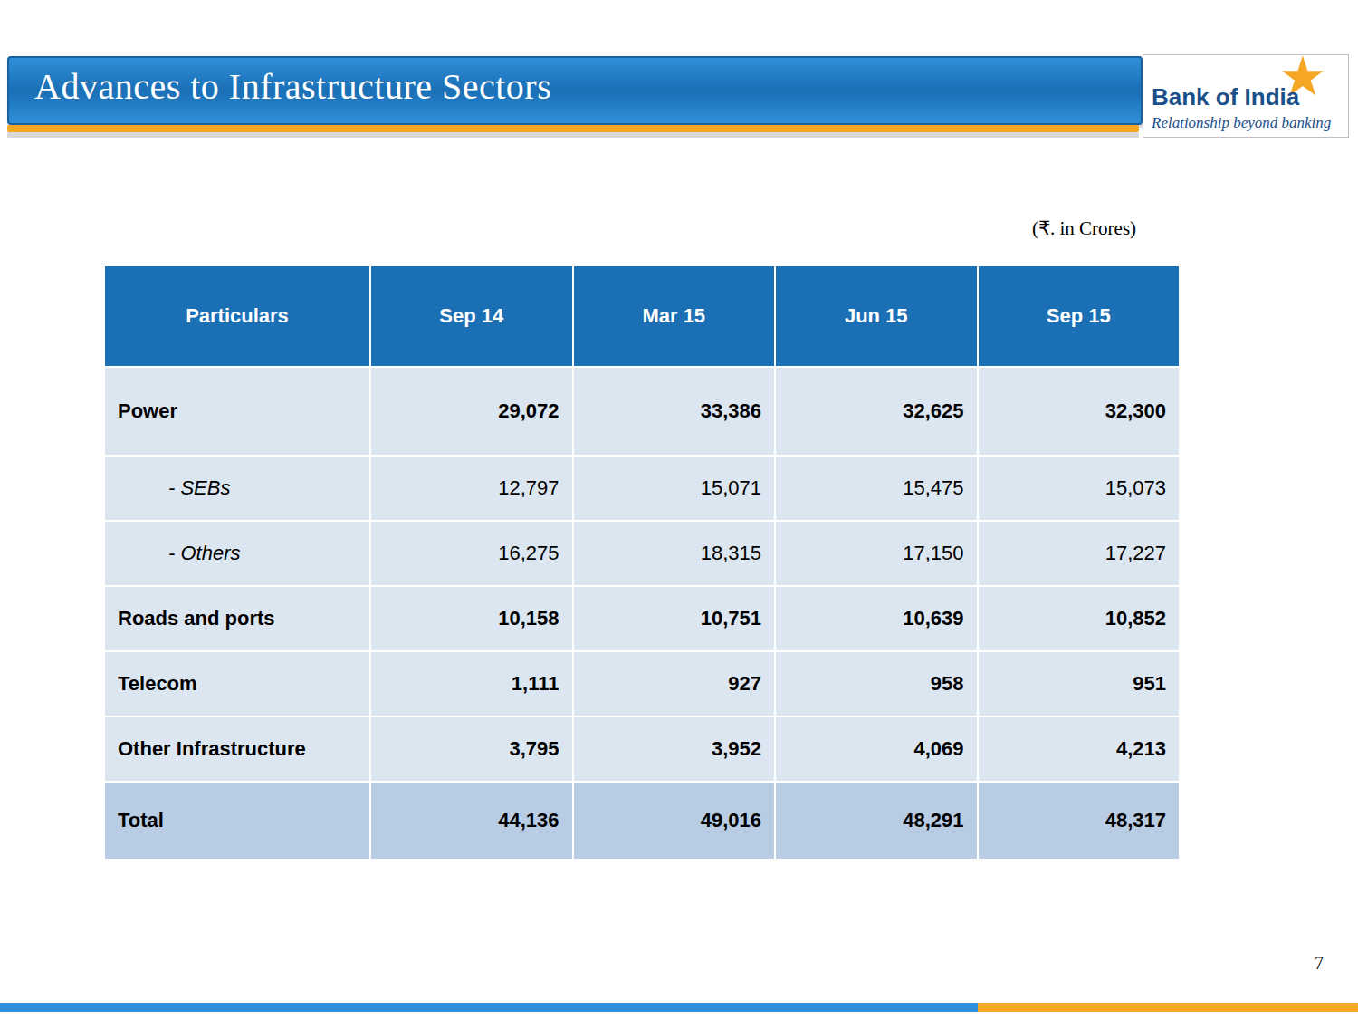Advances to Infrastructure Sectors
★
Bank of India
Relationship beyond banking
(₹. in Crores)
| Particulars | Sep 14 | Mar 15 | Jun 15 | Sep 15 |
| --- | --- | --- | --- | --- |
| Power | 29,072 | 33,386 | 32,625 | 32,300 |
| - SEBs | 12,797 | 15,071 | 15,475 | 15,073 |
| - Others | 16,275 | 18,315 | 17,150 | 17,227 |
| Roads and ports | 10,158 | 10,751 | 10,639 | 10,852 |
| Telecom | 1,111 | 927 | 958 | 951 |
| Other Infrastructure | 3,795 | 3,952 | 4,069 | 4,213 |
| Total | 44,136 | 49,016 | 48,291 | 48,317 |
7